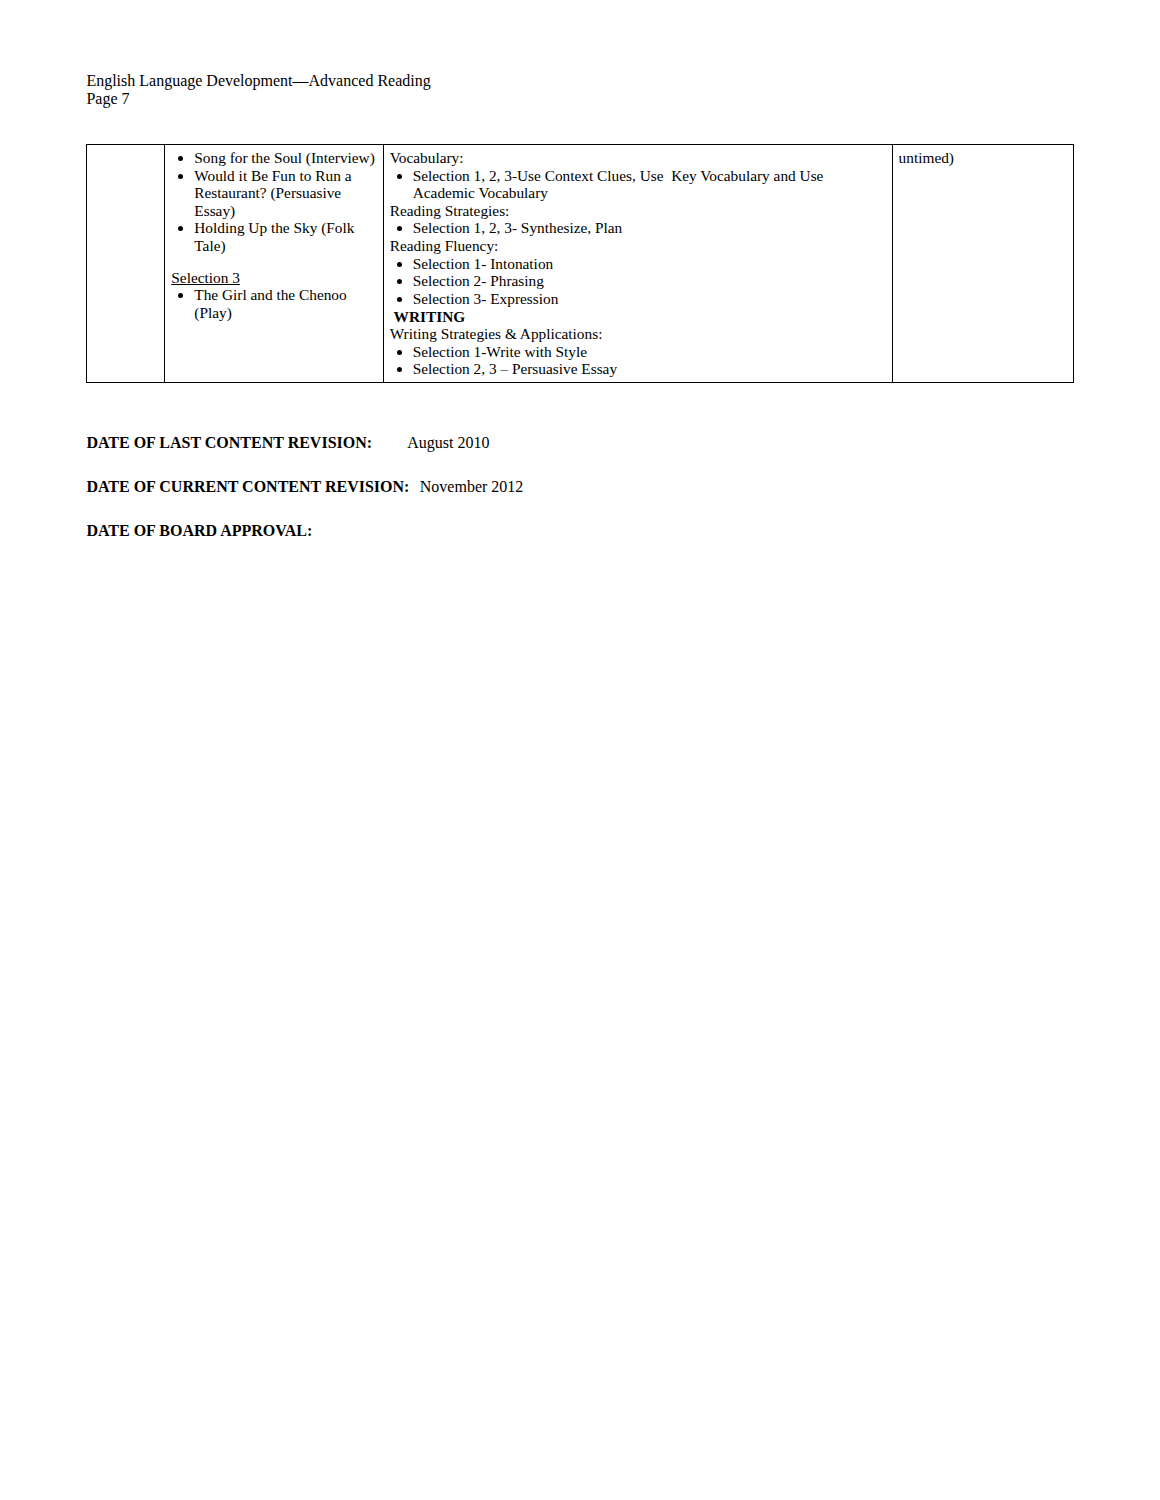English Language Development—Advanced Reading
Page 7
| | Song for the Soul (Interview) Would it Be Fun to Run a Restaurant? (Persuasive Essay) Holding Up the Sky (Folk Tale) Selection 3 The Girl and the Chenoo (Play) | Vocabulary: Selection 1, 2, 3-Use Context Clues, Use Key Vocabulary and Use Academic Vocabulary Reading Strategies: Selection 1, 2, 3- Synthesize, Plan Reading Fluency: Selection 1- Intonation Selection 2- Phrasing Selection 3- Expression WRITING Writing Strategies & Applications: Selection 1-Write with Style Selection 2, 3 – Persuasive Essay | untimed) |
Date of Last Content Revision: August 2010
Date of Current Content Revision: November 2012
Date of Board Approval: